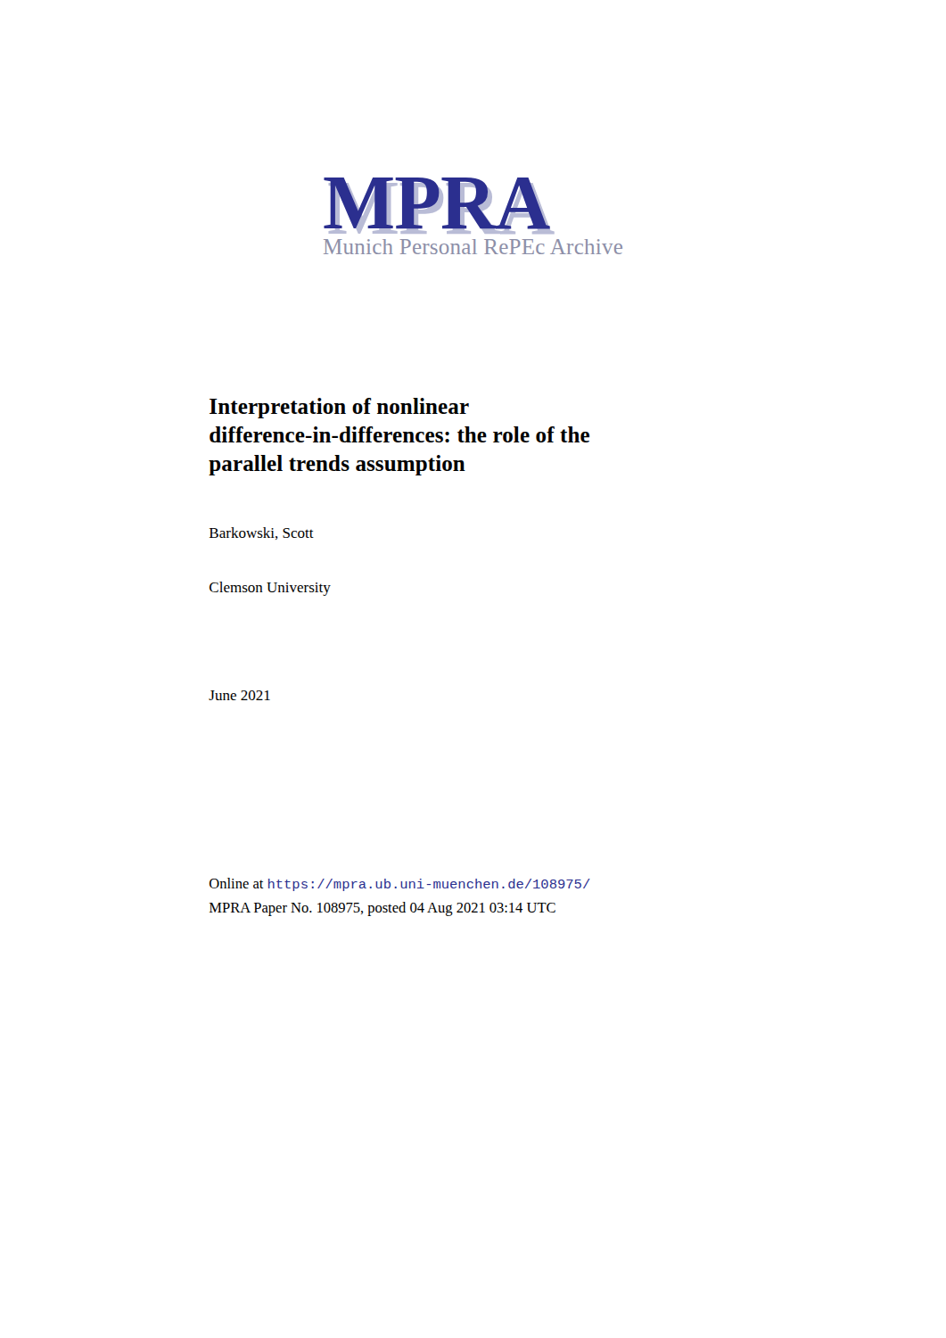MPRA
MPRA
Munich Personal RePEc Archive
Interpretation of nonlinear
difference-in-differences: the role of the
parallel trends assumption
Barkowski, Scott
Clemson University
June 2021
Online at https://mpra.ub.uni-muenchen.de/108975/
MPRA Paper No. 108975, posted 04 Aug 2021 03:14 UTC